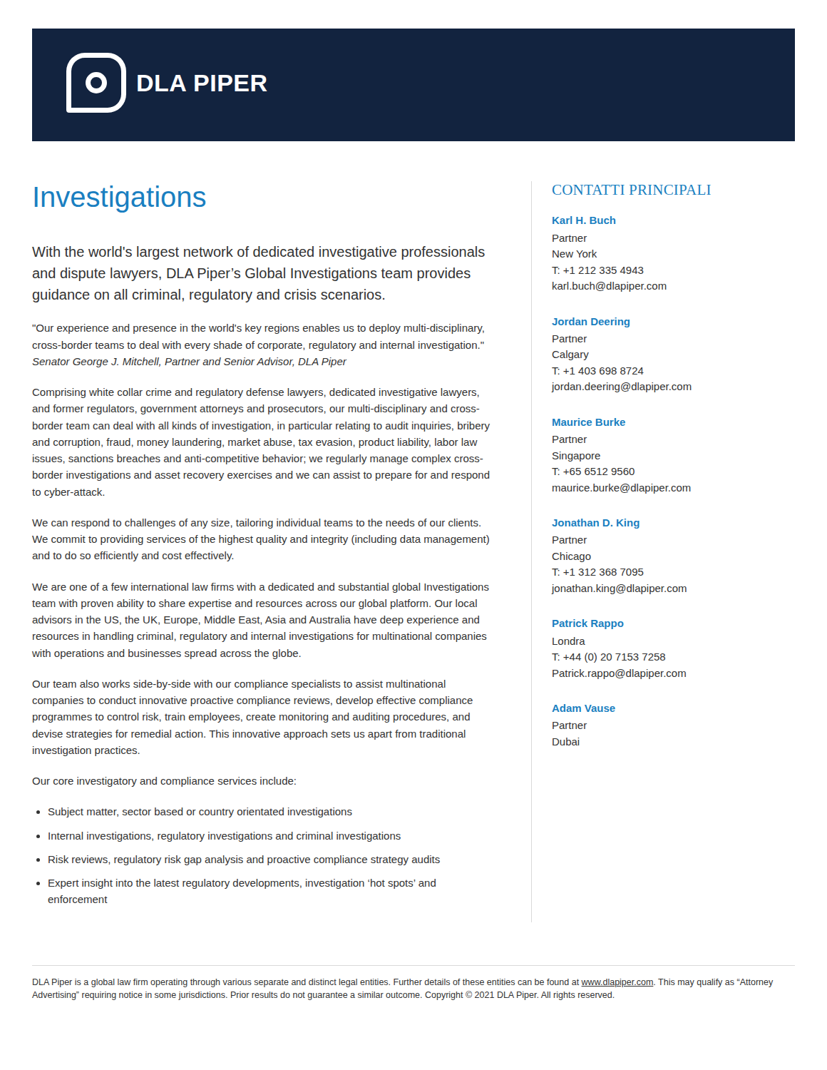DLA PIPER
Investigations
With the world's largest network of dedicated investigative professionals and dispute lawyers, DLA Piper’s Global Investigations team provides guidance on all criminal, regulatory and crisis scenarios.
"Our experience and presence in the world's key regions enables us to deploy multi-disciplinary, cross-border teams to deal with every shade of corporate, regulatory and internal investigation."
Senator George J. Mitchell, Partner and Senior Advisor, DLA Piper
Comprising white collar crime and regulatory defense lawyers, dedicated investigative lawyers, and former regulators, government attorneys and prosecutors, our multi-disciplinary and cross-border team can deal with all kinds of investigation, in particular relating to audit inquiries, bribery and corruption, fraud, money laundering, market abuse, tax evasion, product liability, labor law issues, sanctions breaches and anti-competitive behavior; we regularly manage complex cross-border investigations and asset recovery exercises and we can assist to prepare for and respond to cyber-attack.
We can respond to challenges of any size, tailoring individual teams to the needs of our clients. We commit to providing services of the highest quality and integrity (including data management) and to do so efficiently and cost effectively.
We are one of a few international law firms with a dedicated and substantial global Investigations team with proven ability to share expertise and resources across our global platform. Our local advisors in the US, the UK, Europe, Middle East, Asia and Australia have deep experience and resources in handling criminal, regulatory and internal investigations for multinational companies with operations and businesses spread across the globe.
Our team also works side-by-side with our compliance specialists to assist multinational companies to conduct innovative proactive compliance reviews, develop effective compliance programmes to control risk, train employees, create monitoring and auditing procedures, and devise strategies for remedial action. This innovative approach sets us apart from traditional investigation practices.
Our core investigatory and compliance services include:
Subject matter, sector based or country orientated investigations
Internal investigations, regulatory investigations and criminal investigations
Risk reviews, regulatory risk gap analysis and proactive compliance strategy audits
Expert insight into the latest regulatory developments, investigation ‘hot spots’ and enforcement
CONTATTI PRINCIPALI
Karl H. Buch
Partner
New York
T: +1 212 335 4943
karl.buch@dlapiper.com
Jordan Deering
Partner
Calgary
T: +1 403 698 8724
jordan.deering@dlapiper.com
Maurice Burke
Partner
Singapore
T: +65 6512 9560
maurice.burke@dlapiper.com
Jonathan D. King
Partner
Chicago
T: +1 312 368 7095
jonathan.king@dlapiper.com
Patrick Rappo
Londra
T: +44 (0) 20 7153 7258
Patrick.rappo@dlapiper.com
Adam Vause
Partner
Dubai
DLA Piper is a global law firm operating through various separate and distinct legal entities. Further details of these entities can be found at www.dlapiper.com. This may qualify as “Attorney Advertising” requiring notice in some jurisdictions. Prior results do not guarantee a similar outcome. Copyright © 2021 DLA Piper. All rights reserved.